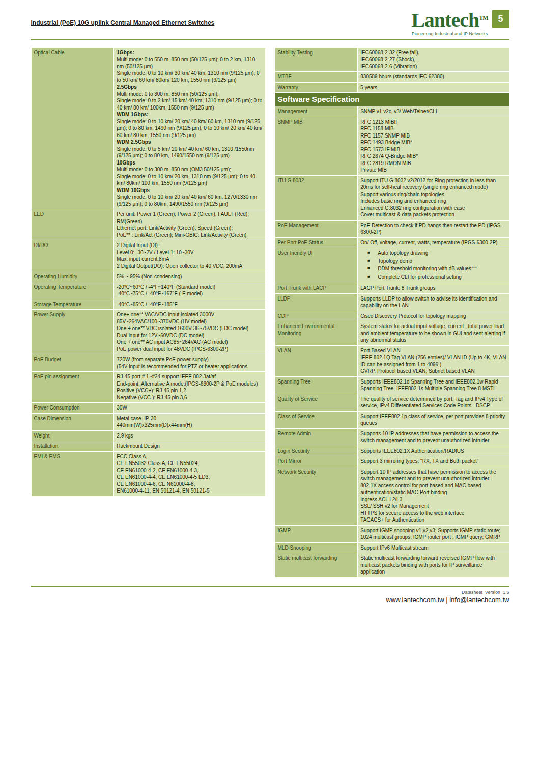Industrial (PoE) 10G uplink Central Managed Ethernet Switches
LantechTM
Pioneering Industrial and IP Networks
5
| Optical Cable | 1Gbps: Multi mode: 0 to 550 m, 850 nm (50/125 µm); 0 to 2 km, 1310 nm (50/125 µm) Single mode: 0 to 10 km/ 30 km/ 40 km, 1310 nm (9/125 µm); 0 to 50 km/ 60 km/ 80km/ 120 km, 1550 nm (9/125 µm) 2.5Gbps Multi mode: 0 to 300 m, 850 nm (50/125 µm); Single mode: 0 to 2 km/ 15 km/ 40 km, 1310 nm (9/125 µm); 0 to 40 km/ 80 km/ 100km, 1550 nm (9/125 µm) WDM 1Gbps: Single mode: 0 to 10 km/ 20 km/ 40 km/ 60 km, 1310 nm (9/125 µm); 0 to 80 km, 1490 nm (9/125 µm); 0 to 10 km/ 20 km/ 40 km/ 60 km/ 80 km, 1550 nm (9/125 µm) WDM 2.5Gbps Single mode: 0 to 5 km/ 20 km/ 40 km/ 60 km, 1310 /1550nm (9/125 µm); 0 to 80 km, 1490/1550 nm (9/125 µm) 10Gbps Multi mode: 0 to 300 m, 850 nm (OM3 50/125 µm); Single mode: 0 to 10 km/ 20 km, 1310 nm (9/125 µm); 0 to 40 km/ 80km/ 100 km, 1550 nm (9/125 µm) WDM 10Gbps Single mode: 0 to 10 km/ 20 km/ 40 km/ 60 km, 1270/1330 nm (9/125 µm); 0 to 80km, 1490/1550 nm (9/125 µm) |
| LED | Per unit: Power 1 (Green), Power 2 (Green), FAULT (Red); RM(Green) Ethernet port: Link/Activity (Green), Speed (Green); PoE** : Link/Act (Green); Mini-GBIC: Link/Activity (Green) |
| DI/DO | 2 Digital Input (DI) : Level 0: -30~2V / Level 1: 10~30V Max. input current:8mA 2 Digital Output(DO): Open collector to 40 VDC, 200mA |
| Operating Humidity | 5% ~ 95% (Non-condensing) |
| Operating Temperature | -20°C~60°C / -4°F~140°F (Standard model) -40°C~75°C / -40°F~167°F (-E model) |
| Storage Temperature | -40°C~85°C / -40°F~185°F |
| Power Supply | One+ one** VAC/VDC input isolated 3000V 85V~264VAC/100~370VDC (HV model) One + one** VDC isolated 1600V 36~75VDC (LDC model) Dual input for 12V~60VDC (DC model) One + one** AC input AC85~264VAC (AC model) PoE power dual input for 48VDC (IPGS-6300-2P) |
| PoE Budget | 720W (from separate PoE power supply) (54V input is recommended for PTZ or heater applications |
| PoE pin assignment | RJ-45 port # 1~#24 support IEEE 802.3at/af End-point, Alternative A mode.(IPGS-6300-2P & PoE modules) Positive (VCC+): RJ-45 pin 1,2. Negative (VCC-): RJ-45 pin 3,6. |
| Power Consumption | 30W |
| Case Dimension | Metal case. IP-30 440mm(W)x325mm(D)x44mm(H) |
| Weight | 2.9 kgs |
| Installation | Rackmount Design |
| EMI & EMS | FCC Class A, CE EN55032 Class A, CE EN55024, CE EN61000-4-2, CE EN61000-4-3, CE EN61000-4-4, CE EN61000-4-5 ED3, CE EN61000-4-6, CE N61000-4-8, EN61000-4-11, EN 50121-4, EN 50121-5 |
| Stability Testing | IEC60068-2-32 (Free fall), IEC60068-2-27 (Shock), IEC60068-2-6 (Vibration) |
| MTBF | 830589 hours (standards IEC 62380) |
| Warranty | 5 years |
| Software Specification |
| Management | SNMP v1 v2c, v3/ Web/Telnet/CLI |
| SNMP MIB | RFC 1213 MIBII RFC 1158 MIB RFC 1157 SNMP MIB RFC 1493 Bridge MIB* RFC 1573 IF MIB RFC 2674 Q-Bridge MIB* RFC 2819 RMON MIB Private MIB |
| ITU G.8032 | Support ITU G.8032 v2/2012 for Ring protection in less than 20ms for self-heal recovery (single ring enhanced mode) Support various ring/chain topologies Includes basic ring and enhanced ring Enhanced G.8032 ring configuration with ease Cover multicast & data packets protection |
| PoE Management | PoE Detection to check if PD hangs then restart the PD (IPGS-6300-2P) |
| Per Port PoE Status | On/ Off, voltage, current, watts, temperature (IPGS-6300-2P) |
| User friendly UI | Auto topology drawing Topology demo DDM threshold monitoring with dB values*** Complete CLI for professional setting |
| Port Trunk with LACP | LACP Port Trunk: 8 Trunk groups |
| LLDP | Supports LLDP to allow switch to advise its identification and capability on the LAN |
| CDP | Cisco Discovery Protocol for topology mapping |
| Enhanced Environmental Monitoring | System status for actual input voltage, current , total power load and ambient temperature to be shown in GUI and sent alerting if any abnormal status |
| VLAN | Port Based VLAN IEEE 802.1Q Tag VLAN (256 entries)/ VLAN ID (Up to 4K, VLAN ID can be assigned from 1 to 4096.) GVRP, Protocol based VLAN; Subnet based VLAN |
| Spanning Tree | Supports IEEE802.1d Spanning Tree and IEEE802.1w Rapid Spanning Tree, IEEE802.1s Multiple Spanning Tree 8 MSTI |
| Quality of Service | The quality of service determined by port, Tag and IPv4 Type of service, IPv4 Differentiated Services Code Points - DSCP |
| Class of Service | Support IEEE802.1p class of service, per port provides 8 priority queues |
| Remote Admin | Supports 10 IP addresses that have permission to access the switch management and to prevent unauthorized intruder |
| Login Security | Supports IEEE802.1X Authentication/RADIUS |
| Port Mirror | Support 3 mirroring types: "RX, TX and Both packet" |
| Network Security | Support 10 IP addresses that have permission to access the switch management and to prevent unauthorized intruder. 802.1X access control for port based and MAC based authentication/static MAC-Port binding Ingress ACL L2/L3 SSL/ SSH v2 for Management HTTPS for secure access to the web interface TACACS+ for Authentication |
| IGMP | Support IGMP snooping v1,v2,v3; Supports IGMP static route; 1024 multicast groups; IGMP router port ; IGMP query; GMRP |
| MLD Snooping | Support IPv6 Multicast stream |
| Static multicast forwarding | Static multicast forwarding forward reversed IGMP flow with multicast packets binding with ports for IP surveillance application |
Datasheet Version 1.6
www.lantechcom.tw | info@lantechcom.tw